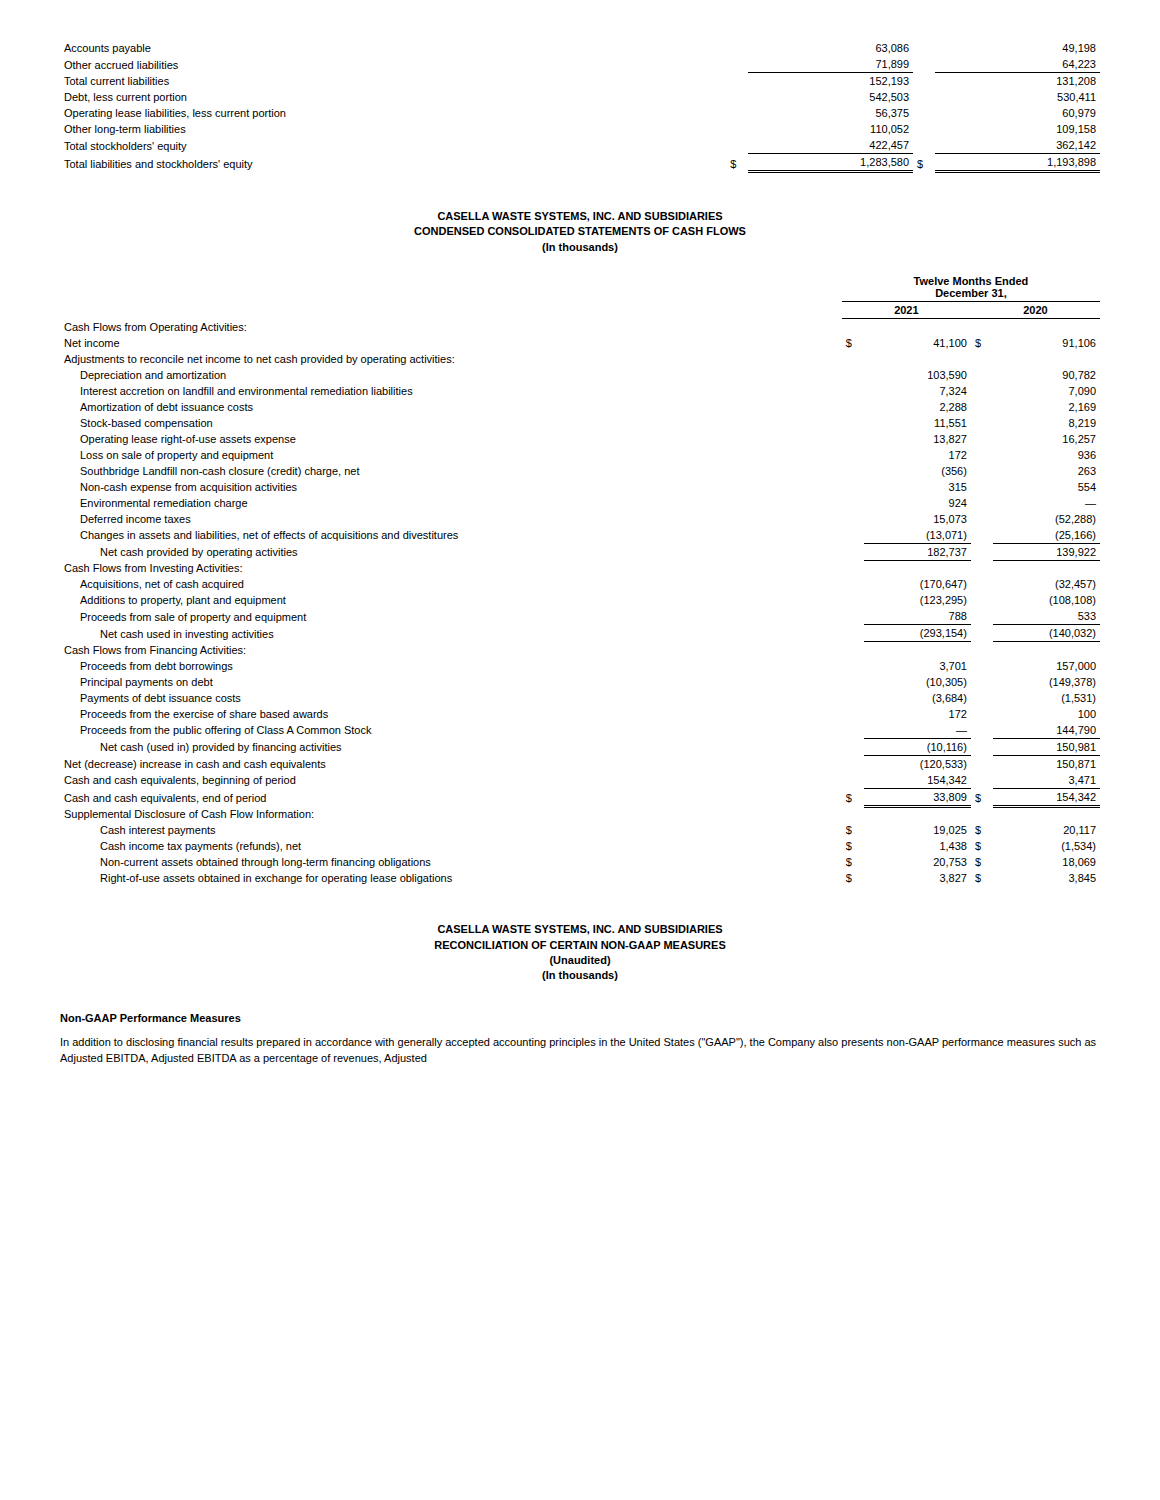| Accounts payable | | 63,086 | | 49,198 |
| Other accrued liabilities | | 71,899 | | 64,223 |
| Total current liabilities | | 152,193 | | 131,208 |
| Debt, less current portion | | 542,503 | | 530,411 |
| Operating lease liabilities, less current portion | | 56,375 | | 60,979 |
| Other long-term liabilities | | 110,052 | | 109,158 |
| Total stockholders' equity | | 422,457 | | 362,142 |
| Total liabilities and stockholders' equity | $ | 1,283,580 | $ | 1,193,898 |
CASELLA WASTE SYSTEMS, INC. AND SUBSIDIARIES
CONDENSED CONSOLIDATED STATEMENTS OF CASH FLOWS
(In thousands)
| | Twelve Months Ended December 31, |
| | 2021 | 2020 |
| Cash Flows from Operating Activities: | | | | |
| Net income | $ | 41,100 | $ | 91,106 |
| Adjustments to reconcile net income to net cash provided by operating activities: | | | | |
| Depreciation and amortization | | 103,590 | | 90,782 |
| Interest accretion on landfill and environmental remediation liabilities | | 7,324 | | 7,090 |
| Amortization of debt issuance costs | | 2,288 | | 2,169 |
| Stock-based compensation | | 11,551 | | 8,219 |
| Operating lease right-of-use assets expense | | 13,827 | | 16,257 |
| Loss on sale of property and equipment | | 172 | | 936 |
| Southbridge Landfill non-cash closure (credit) charge, net | | (356) | | 263 |
| Non-cash expense from acquisition activities | | 315 | | 554 |
| Environmental remediation charge | | 924 | | — |
| Deferred income taxes | | 15,073 | | (52,288) |
| Changes in assets and liabilities, net of effects of acquisitions and divestitures | | (13,071) | | (25,166) |
| Net cash provided by operating activities | | 182,737 | | 139,922 |
| Cash Flows from Investing Activities: | | | | |
| Acquisitions, net of cash acquired | | (170,647) | | (32,457) |
| Additions to property, plant and equipment | | (123,295) | | (108,108) |
| Proceeds from sale of property and equipment | | 788 | | 533 |
| Net cash used in investing activities | | (293,154) | | (140,032) |
| Cash Flows from Financing Activities: | | | | |
| Proceeds from debt borrowings | | 3,701 | | 157,000 |
| Principal payments on debt | | (10,305) | | (149,378) |
| Payments of debt issuance costs | | (3,684) | | (1,531) |
| Proceeds from the exercise of share based awards | | 172 | | 100 |
| Proceeds from the public offering of Class A Common Stock | | — | | 144,790 |
| Net cash (used in) provided by financing activities | | (10,116) | | 150,981 |
| Net (decrease) increase in cash and cash equivalents | | (120,533) | | 150,871 |
| Cash and cash equivalents, beginning of period | | 154,342 | | 3,471 |
| Cash and cash equivalents, end of period | $ | 33,809 | $ | 154,342 |
| Supplemental Disclosure of Cash Flow Information: | | | | |
| Cash interest payments | $ | 19,025 | $ | 20,117 |
| Cash income tax payments (refunds), net | $ | 1,438 | $ | (1,534) |
| Non-current assets obtained through long-term financing obligations | $ | 20,753 | $ | 18,069 |
| Right-of-use assets obtained in exchange for operating lease obligations | $ | 3,827 | $ | 3,845 |
CASELLA WASTE SYSTEMS, INC. AND SUBSIDIARIES
RECONCILIATION OF CERTAIN NON-GAAP MEASURES
(Unaudited)
(In thousands)
Non-GAAP Performance Measures
In addition to disclosing financial results prepared in accordance with generally accepted accounting principles in the United States ("GAAP"), the Company also presents non-GAAP performance measures such as Adjusted EBITDA, Adjusted EBITDA as a percentage of revenues, Adjusted